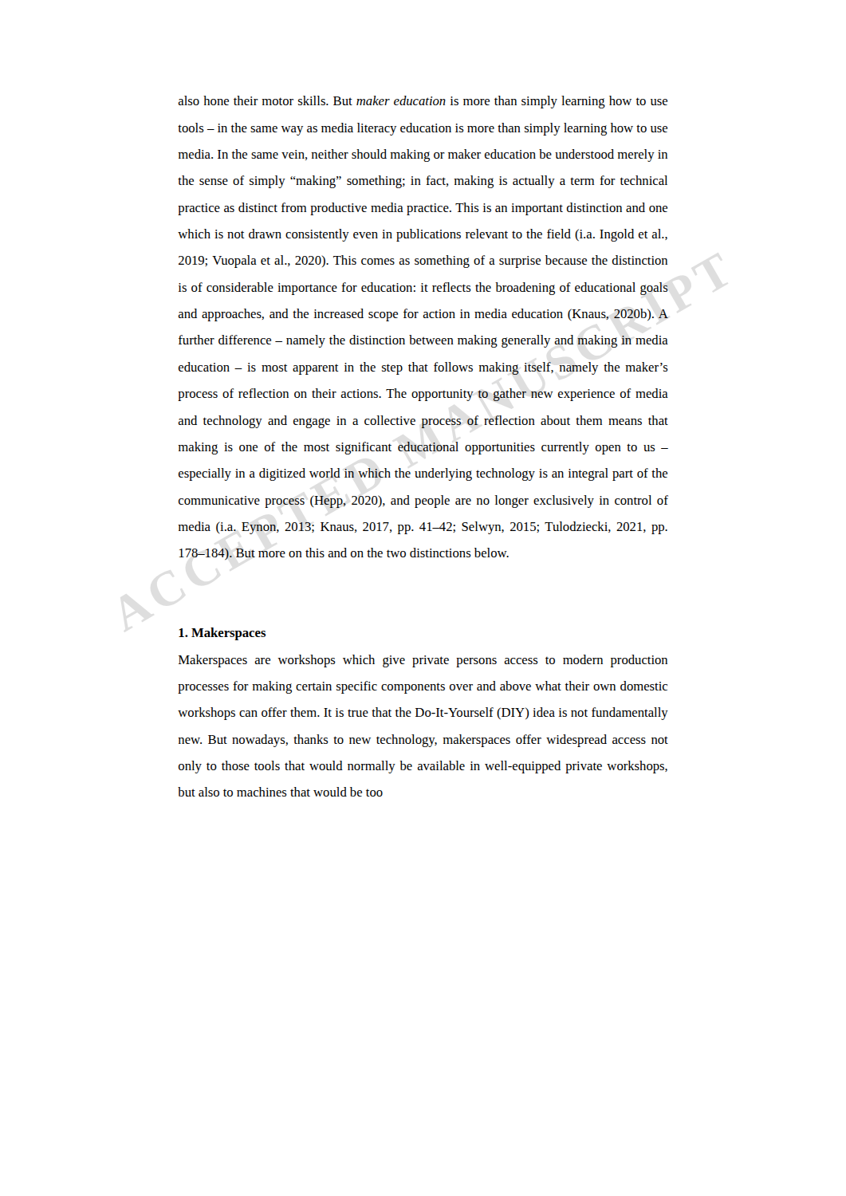ACCEPTED MANUSCRIPT
also hone their motor skills. But maker education is more than simply learning how to use tools – in the same way as media literacy education is more than simply learning how to use media. In the same vein, neither should making or maker education be understood merely in the sense of simply “making” something; in fact, making is actually a term for technical practice as distinct from productive media practice. This is an important distinction and one which is not drawn consistently even in publications relevant to the field (i.a. Ingold et al., 2019; Vuopala et al., 2020). This comes as something of a surprise because the distinction is of considerable importance for education: it reflects the broadening of educational goals and approaches, and the increased scope for action in media education (Knaus, 2020b). A further difference – namely the distinction between making generally and making in media education – is most apparent in the step that follows making itself, namely the maker’s process of reflection on their actions. The opportunity to gather new experience of media and technology and engage in a collective process of reflection about them means that making is one of the most significant educational opportunities currently open to us – especially in a digitized world in which the underlying technology is an integral part of the communicative process (Hepp, 2020), and people are no longer exclusively in control of media (i.a. Eynon, 2013; Knaus, 2017, pp. 41–42; Selwyn, 2015; Tulodziecki, 2021, pp. 178–184). But more on this and on the two distinctions below.
1. Makerspaces
Makerspaces are workshops which give private persons access to modern production processes for making certain specific components over and above what their own domestic workshops can offer them. It is true that the Do-It-Yourself (DIY) idea is not fundamentally new. But nowadays, thanks to new technology, makerspaces offer widespread access not only to those tools that would normally be available in well-equipped private workshops, but also to machines that would be too